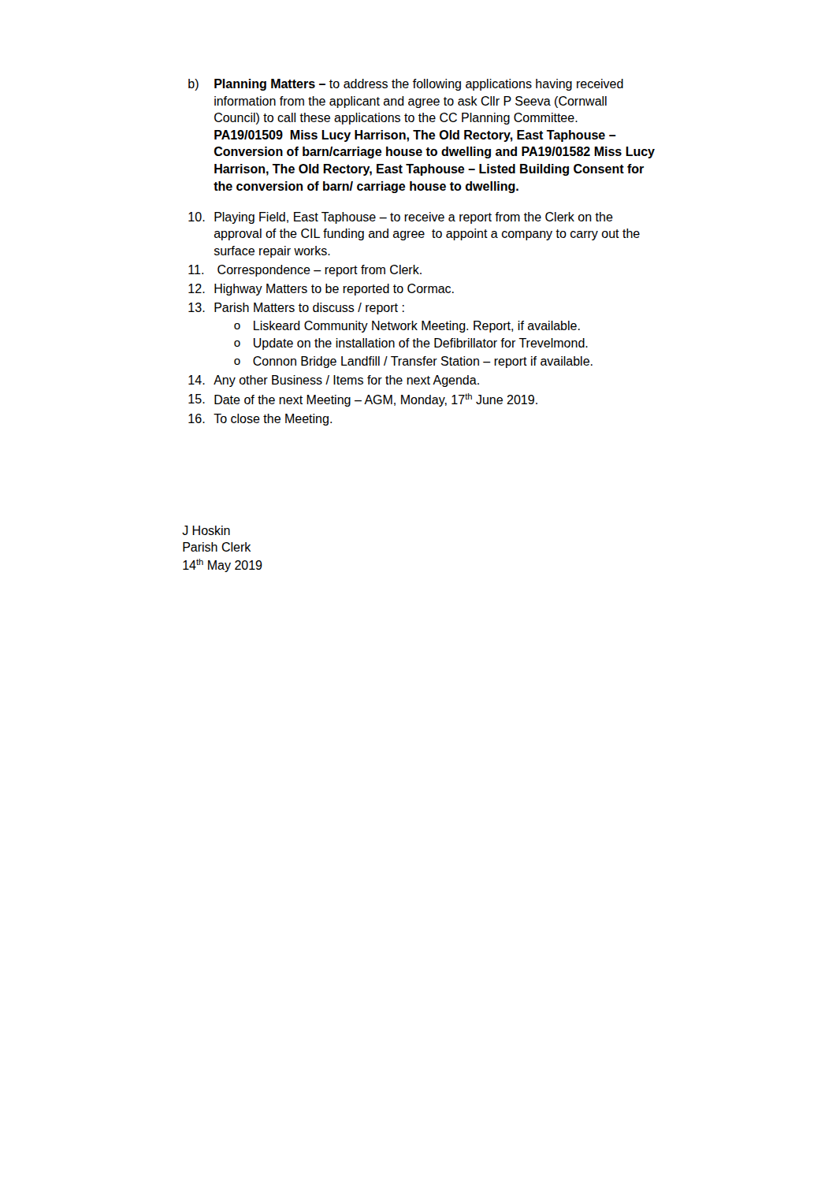b) Planning Matters – to address the following applications having received information from the applicant and agree to ask Cllr P Seeva (Cornwall Council) to call these applications to the CC Planning Committee.
PA19/01509 Miss Lucy Harrison, The Old Rectory, East Taphouse – Conversion of barn/carriage house to dwelling and PA19/01582 Miss Lucy Harrison, The Old Rectory, East Taphouse – Listed Building Consent for the conversion of barn/ carriage house to dwelling.
Playing Field, East Taphouse – to receive a report from the Clerk on the approval of the CIL funding and agree to appoint a company to carry out the surface repair works.
Correspondence – report from Clerk.
Highway Matters to be reported to Cormac.
Parish Matters to discuss / report :
Liskeard Community Network Meeting. Report, if available.
Update on the installation of the Defibrillator for Trevelmond.
Connon Bridge Landfill / Transfer Station – report if available.
Any other Business / Items for the next Agenda.
Date of the next Meeting – AGM, Monday, 17th June 2019.
To close the Meeting.
J Hoskin
Parish Clerk
14th May 2019